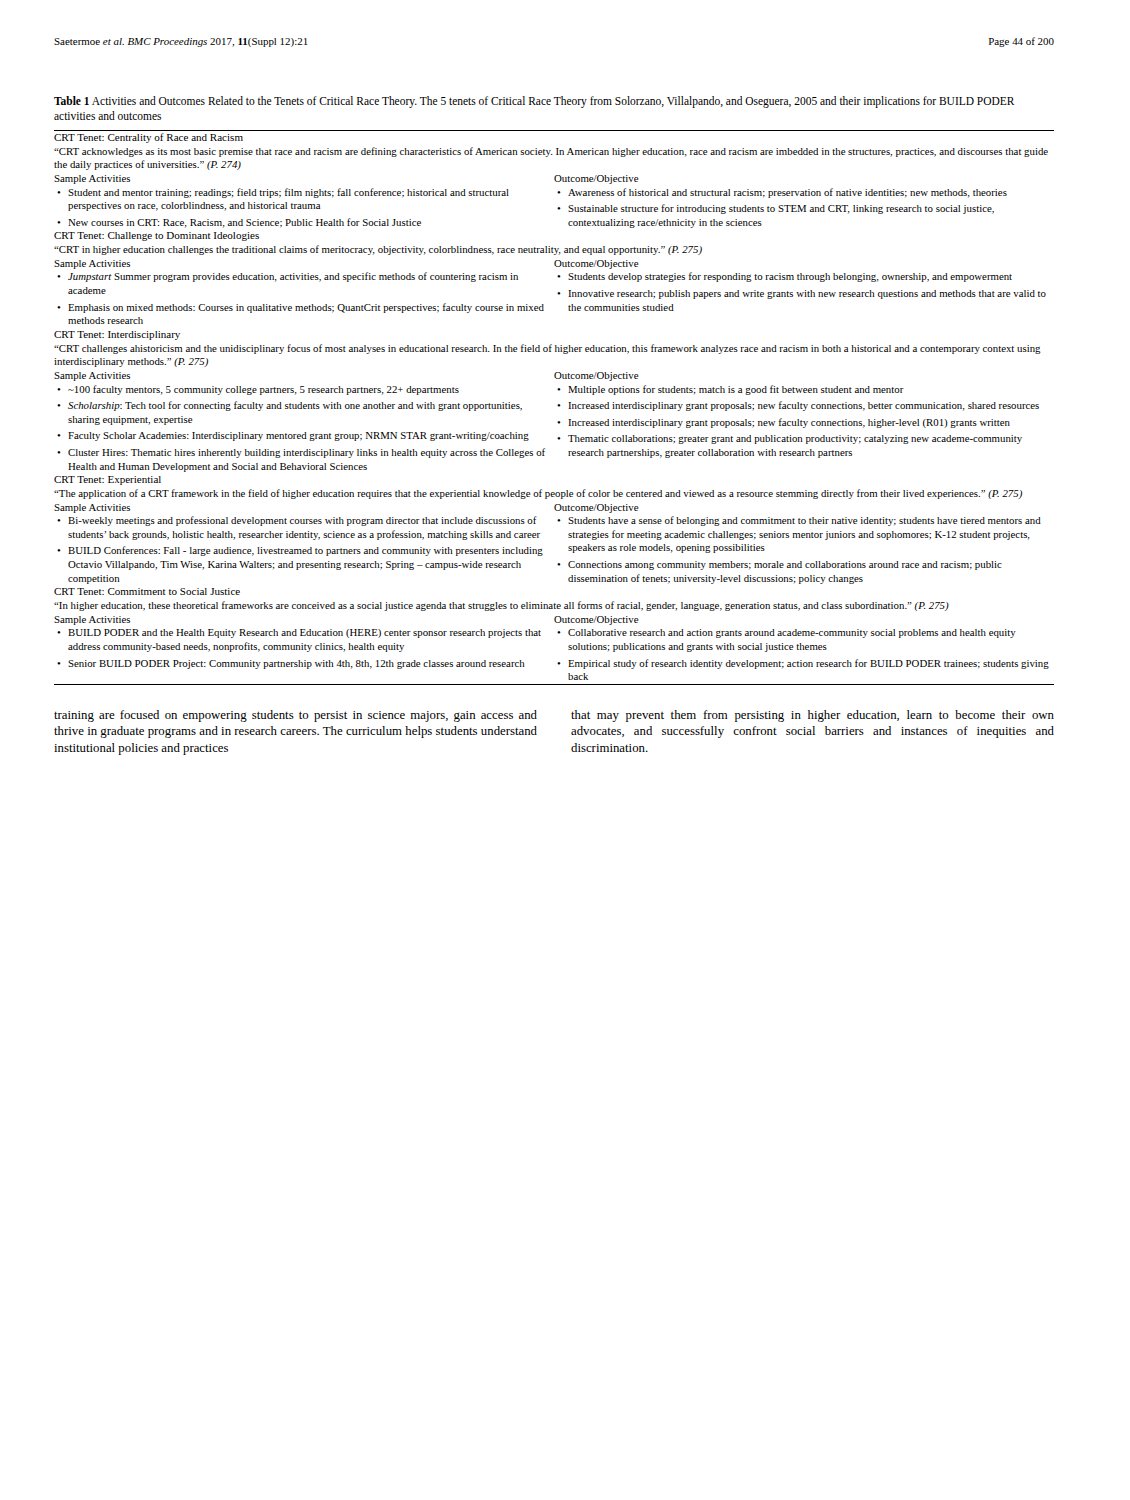Saetermoe et al. BMC Proceedings 2017, 11(Suppl 12):21
Page 44 of 200
Table 1 Activities and Outcomes Related to the Tenets of Critical Race Theory. The 5 tenets of Critical Race Theory from Solorzano, Villalpando, and Oseguera, 2005 and their implications for BUILD PODER activities and outcomes
| CRT Tenet: Centrality of Race and Racism |
| “CRT acknowledges as its most basic premise that race and racism are defining characteristics of American society. In American higher education, race and racism are imbedded in the structures, practices, and discourses that guide the daily practices of universities.” (P. 274) |
| Sample Activities | Outcome/Objective |
| Student and mentor training; readings; field trips; film nights; fall conference; historical and structural perspectives on race, colorblindness, and historical trauma New courses in CRT: Race, Racism, and Science; Public Health for Social Justice | Awareness of historical and structural racism; preservation of native identities; new methods, theories Sustainable structure for introducing students to STEM and CRT, linking research to social justice, contextualizing race/ethnicity in the sciences |
| CRT Tenet: Challenge to Dominant Ideologies |
| “CRT in higher education challenges the traditional claims of meritocracy, objectivity, colorblindness, race neutrality, and equal opportunity.” (P. 275) |
| Sample Activities | Outcome/Objective |
| Jumpstart Summer program provides education, activities, and specific methods of countering racism in academe Emphasis on mixed methods: Courses in qualitative methods; QuantCrit perspectives; faculty course in mixed methods research | Students develop strategies for responding to racism through belonging, ownership, and empowerment Innovative research; publish papers and write grants with new research questions and methods that are valid to the communities studied |
| CRT Tenet: Interdisciplinary |
| “CRT challenges ahistoricism and the unidisciplinary focus of most analyses in educational research. In the field of higher education, this framework analyzes race and racism in both a historical and a contemporary context using interdisciplinary methods.” (P. 275) |
| Sample Activities | Outcome/Objective |
| ~100 faculty mentors, 5 community college partners, 5 research partners, 22+ departments Scholarship : Tech tool for connecting faculty and students with one another and with grant opportunities, sharing equipment, expertise Faculty Scholar Academies: Interdisciplinary mentored grant group; NRMN STAR grant-writing/coaching Cluster Hires: Thematic hires inherently building interdisciplinary links in health equity across the Colleges of Health and Human Development and Social and Behavioral Sciences | Multiple options for students; match is a good fit between student and mentor Increased interdisciplinary grant proposals; new faculty connections, better communication, shared resources Increased interdisciplinary grant proposals; new faculty connections, higher-level (R01) grants written Thematic collaborations; greater grant and publication productivity; catalyzing new academe-community research partnerships, greater collaboration with research partners |
| CRT Tenet: Experiential |
| “The application of a CRT framework in the field of higher education requires that the experiential knowledge of people of color be centered and viewed as a resource stemming directly from their lived experiences.” (P. 275) |
| Sample Activities | Outcome/Objective |
| Bi-weekly meetings and professional development courses with program director that include discussions of students’ back grounds, holistic health, researcher identity, science as a profession, matching skills and career BUILD Conferences: Fall - large audience, livestreamed to partners and community with presenters including Octavio Villalpando, Tim Wise, Karina Walters; and presenting research; Spring – campus-wide research competition | Students have a sense of belonging and commitment to their native identity; students have tiered mentors and strategies for meeting academic challenges; seniors mentor juniors and sophomores; K-12 student projects, speakers as role models, opening possibilities Connections among community members; morale and collaborations around race and racism; public dissemination of tenets; university-level discussions; policy changes |
| CRT Tenet: Commitment to Social Justice |
| “In higher education, these theoretical frameworks are conceived as a social justice agenda that struggles to eliminate all forms of racial, gender, language, generation status, and class subordination.” (P. 275) |
| Sample Activities | Outcome/Objective |
| BUILD PODER and the Health Equity Research and Education (HERE) center sponsor research projects that address community-based needs, nonprofits, community clinics, health equity Senior BUILD PODER Project: Community partnership with 4th, 8th, 12th grade classes around research | Collaborative research and action grants around academe-community social problems and health equity solutions; publications and grants with social justice themes Empirical study of research identity development; action research for BUILD PODER trainees; students giving back |
training are focused on empowering students to persist in science majors, gain access and thrive in graduate programs and in research careers. The curriculum helps students understand institutional policies and practices
that may prevent them from persisting in higher education, learn to become their own advocates, and successfully confront social barriers and instances of inequities and discrimination.